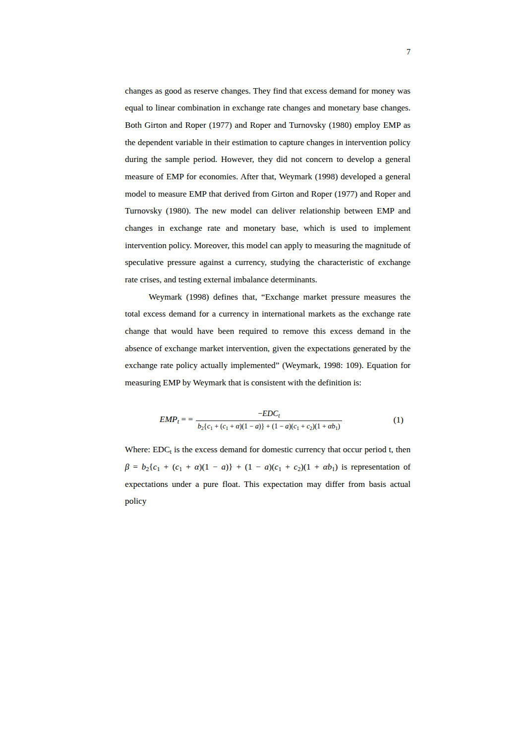7
changes as good as reserve changes. They find that excess demand for money was equal to linear combination in exchange rate changes and monetary base changes. Both Girton and Roper (1977) and Roper and Turnovsky (1980) employ EMP as the dependent variable in their estimation to capture changes in intervention policy during the sample period. However, they did not concern to develop a general measure of EMP for economies. After that, Weymark (1998) developed a general model to measure EMP that derived from Girton and Roper (1977) and Roper and Turnovsky (1980). The new model can deliver relationship between EMP and changes in exchange rate and monetary base, which is used to implement intervention policy. Moreover, this model can apply to measuring the magnitude of speculative pressure against a currency, studying the characteristic of exchange rate crises, and testing external imbalance determinants.
Weymark (1998) defines that, “Exchange market pressure measures the total excess demand for a currency in international markets as the exchange rate change that would have been required to remove this excess demand in the absence of exchange market intervention, given the expectations generated by the exchange rate policy actually implemented” (Weymark, 1998: 109). Equation for measuring EMP by Weymark that is consistent with the definition is:
EMPt = = −EDCt b2{c1 + (c1 + α)(1 − a)} + (1 − a)(c1 + c2)(1 + αb1) (1)
Where: EDCt is the excess demand for domestic currency that occur period t, then β = b2{c1 + (c1 + α)(1 − a)} + (1 − a)(c1 + c2)(1 + αb1) is representation of expectations under a pure float. This expectation may differ from basis actual policy